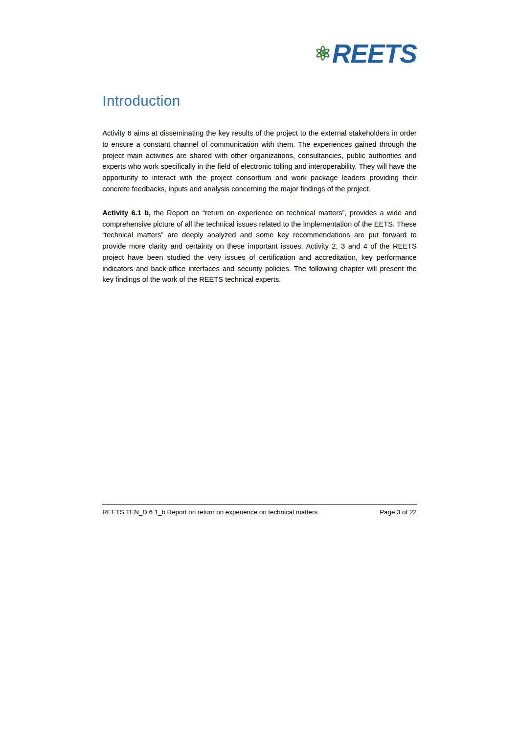⚛REETS
Introduction
Activity 6 aims at disseminating the key results of the project to the external stakeholders in order to ensure a constant channel of communication with them. The experiences gained through the project main activities are shared with other organizations, consultancies, public authorities and experts who work specifically in the field of electronic tolling and interoperability. They will have the opportunity to interact with the project consortium and work package leaders providing their concrete feedbacks, inputs and analysis concerning the major findings of the project.
Activity 6.1 b, the Report on “return on experience on technical matters”, provides a wide and comprehensive picture of all the technical issues related to the implementation of the EETS. These “technical matters” are deeply analyzed and some key recommendations are put forward to provide more clarity and certainty on these important issues. Activity 2, 3 and 4 of the REETS project have been studied the very issues of certification and accreditation, key performance indicators and back-office interfaces and security policies. The following chapter will present the key findings of the work of the REETS technical experts.
REETS TEN_D 6 1_b Report on return on experience on technical matters Page 3 of 22